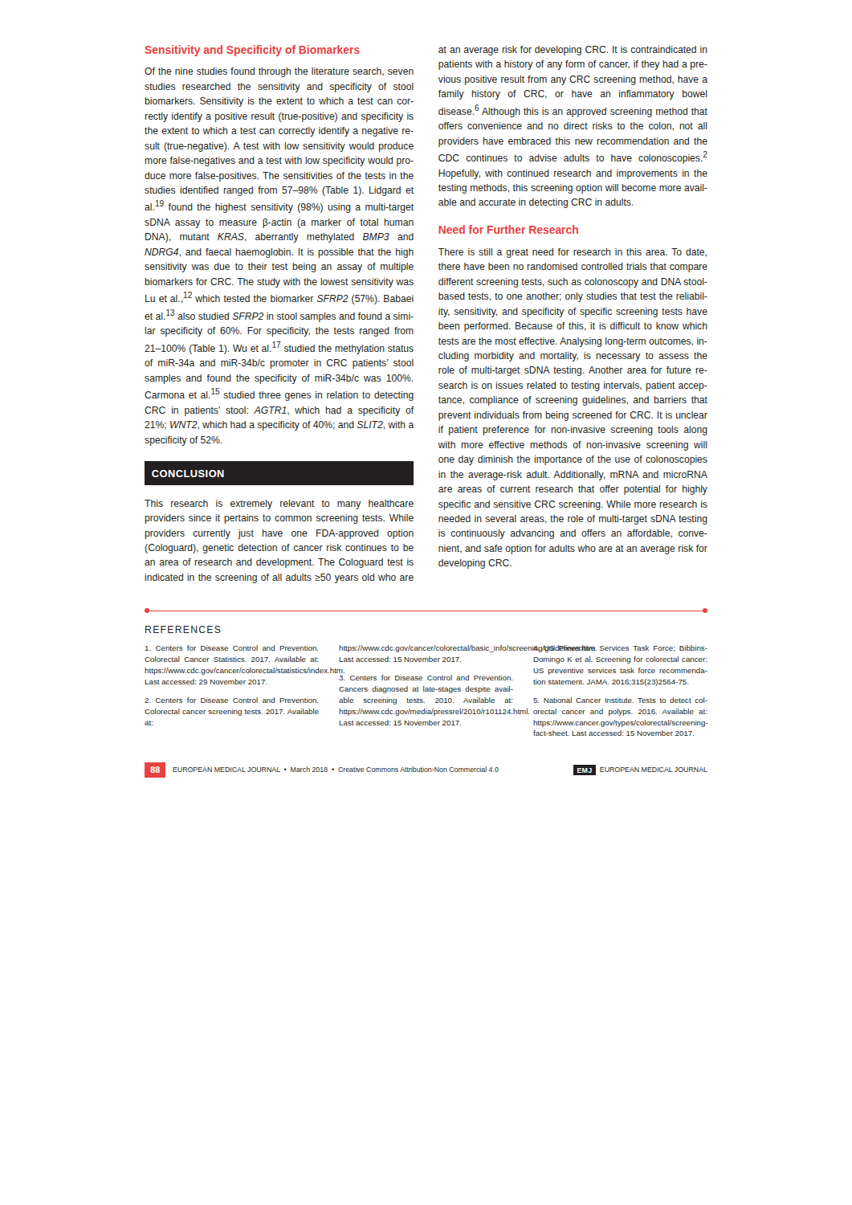Sensitivity and Specificity of Biomarkers
Of the nine studies found through the literature search, seven studies researched the sensitivity and specificity of stool biomarkers. Sensitivity is the extent to which a test can correctly identify a positive result (true-positive) and specificity is the extent to which a test can correctly identify a negative result (true-negative). A test with low sensitivity would produce more false-negatives and a test with low specificity would produce more false-positives. The sensitivities of the tests in the studies identified ranged from 57–98% (Table 1). Lidgard et al.19 found the highest sensitivity (98%) using a multi-target sDNA assay to measure β-actin (a marker of total human DNA), mutant KRAS, aberrantly methylated BMP3 and NDRG4, and faecal haemoglobin. It is possible that the high sensitivity was due to their test being an assay of multiple biomarkers for CRC. The study with the lowest sensitivity was Lu et al.,12 which tested the biomarker SFRP2 (57%). Babaei et al.13 also studied SFRP2 in stool samples and found a similar specificity of 60%. For specificity, the tests ranged from 21–100% (Table 1). Wu et al.17 studied the methylation status of miR-34a and miR-34b/c promoter in CRC patients’ stool samples and found the specificity of miR-34b/c was 100%. Carmona et al.15 studied three genes in relation to detecting CRC in patients’ stool: AGTR1, which had a specificity of 21%; WNT2, which had a specificity of 40%; and SLIT2, with a specificity of 52%.
CONCLUSION
This research is extremely relevant to many healthcare providers since it pertains to common screening tests. While providers currently just have one FDA-approved option (Cologuard), genetic detection of cancer risk continues to be an area of research and development. The Cologuard test is indicated in the screening of all adults ≥50 years old who are at an average risk for developing CRC. It is contraindicated in patients with a history of any form of cancer, if they had a previous positive result from any CRC screening method, have a family history of CRC, or have an inflammatory bowel disease.6 Although this is an approved screening method that offers convenience and no direct risks to the colon, not all providers have embraced this new recommendation and the CDC continues to advise adults to have colonoscopies.2 Hopefully, with continued research and improvements in the testing methods, this screening option will become more available and accurate in detecting CRC in adults.
Need for Further Research
There is still a great need for research in this area. To date, there have been no randomised controlled trials that compare different screening tests, such as colonoscopy and DNA stool-based tests, to one another; only studies that test the reliability, sensitivity, and specificity of specific screening tests have been performed. Because of this, it is difficult to know which tests are the most effective. Analysing long-term outcomes, including morbidity and mortality, is necessary to assess the role of multi-target sDNA testing. Another area for future research is on issues related to testing intervals, patient acceptance, compliance of screening guidelines, and barriers that prevent individuals from being screened for CRC. It is unclear if patient preference for non-invasive screening tools along with more effective methods of non-invasive screening will one day diminish the importance of the use of colonoscopies in the average-risk adult. Additionally, mRNA and microRNA are areas of current research that offer potential for highly specific and sensitive CRC screening. While more research is needed in several areas, the role of multi-target sDNA testing is continuously advancing and offers an affordable, convenient, and safe option for adults who are at an average risk for developing CRC.
REFERENCES
1. Centers for Disease Control and Prevention. Colorectal Cancer Statistics. 2017. Available at: https://www.cdc.gov/cancer/colorectal/statistics/index.htm. Last accessed: 29 November 2017.
2. Centers for Disease Control and Prevention. Colorectal cancer screening tests. 2017. Available at: https://www.cdc.gov/cancer/colorectal/basic_info/screening/guidelines.htm. Last accessed: 15 November 2017.
3. Centers for Disease Control and Prevention. Cancers diagnosed at late-stages despite available screening tests. 2010. Available at: https://www.cdc.gov/media/pressrel/2010/r101124.html. Last accessed: 15 November 2017.
4. US Preventive Services Task Force; Bibbins-Domingo K et al. Screening for colorectal cancer: US preventive services task force recommendation statement. JAMA. 2016;315(23)2564-75.
5. National Cancer Institute. Tests to detect colorectal cancer and polyps. 2016. Available at: https://www.cancer.gov/types/colorectal/screening-fact-sheet. Last accessed: 15 November 2017.
88 EUROPEAN MEDICAL JOURNAL • March 2018 • Creative Commons Attribution-Non Commercial 4.0 EMJEUROPEAN MEDICAL JOURNAL